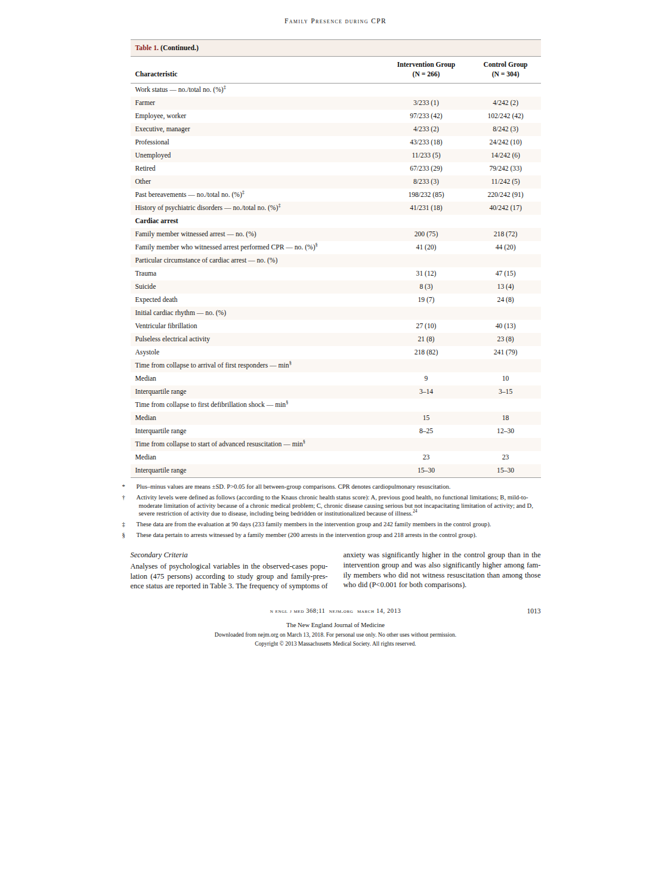Family Presence during CPR
Table 1. (Continued.)
| Characteristic | Intervention Group (N = 266) | Control Group (N = 304) |
| --- | --- | --- |
| Work status — no./total no. (%) ‡ | | |
| Farmer | 3/233 (1) | 4/242 (2) |
| Employee, worker | 97/233 (42) | 102/242 (42) |
| Executive, manager | 4/233 (2) | 8/242 (3) |
| Professional | 43/233 (18) | 24/242 (10) |
| Unemployed | 11/233 (5) | 14/242 (6) |
| Retired | 67/233 (29) | 79/242 (33) |
| Other | 8/233 (3) | 11/242 (5) |
| Past bereavements — no./total no. (%) ‡ | 198/232 (85) | 220/242 (91) |
| History of psychiatric disorders — no./total no. (%) ‡ | 41/231 (18) | 40/242 (17) |
| Cardiac arrest | | |
| Family member witnessed arrest — no. (%) | 200 (75) | 218 (72) |
| Family member who witnessed arrest performed CPR — no. (%) § | 41 (20) | 44 (20) |
| Particular circumstance of cardiac arrest — no. (%) | | |
| Trauma | 31 (12) | 47 (15) |
| Suicide | 8 (3) | 13 (4) |
| Expected death | 19 (7) | 24 (8) |
| Initial cardiac rhythm — no. (%) | | |
| Ventricular fibrillation | 27 (10) | 40 (13) |
| Pulseless electrical activity | 21 (8) | 23 (8) |
| Asystole | 218 (82) | 241 (79) |
| Time from collapse to arrival of first responders — min § | | |
| Median | 9 | 10 |
| Interquartile range | 3–14 | 3–15 |
| Time from collapse to first defibrillation shock — min § | | |
| Median | 15 | 18 |
| Interquartile range | 8–25 | 12–30 |
| Time from collapse to start of advanced resuscitation — min § | | |
| Median | 23 | 23 |
| Interquartile range | 15–30 | 15–30 |
*Plus–minus values are means ±SD. P>0.05 for all between-group comparisons. CPR denotes cardiopulmonary resuscitation.
†Activity levels were defined as follows (according to the Knaus chronic health status score): A, previous good health, no functional limitations; B, mild-to-moderate limitation of activity because of a chronic medical problem; C, chronic disease causing serious but not incapacitating limitation of activity; and D, severe restriction of activity due to disease, including being bedridden or institutionalized because of illness.24
‡These data are from the evaluation at 90 days (233 family members in the intervention group and 242 family members in the control group).
§These data pertain to arrests witnessed by a family member (200 arrests in the intervention group and 218 arrests in the control group).
Secondary Criteria
Analyses of psychological variables in the observed-cases population (475 persons) according to study group and family-presence status are reported in Table 3. The frequency of symptoms of anxiety was significantly higher in the control group than in the intervention group and was also significantly higher among family members who did not witness resuscitation than among those who did (P<0.001 for both comparisons).
n engl j med 368;11 nejm.org march 14, 2013 1013
The New England Journal of Medicine
Downloaded from nejm.org on March 13, 2018. For personal use only. No other uses without permission.
Copyright © 2013 Massachusetts Medical Society. All rights reserved.